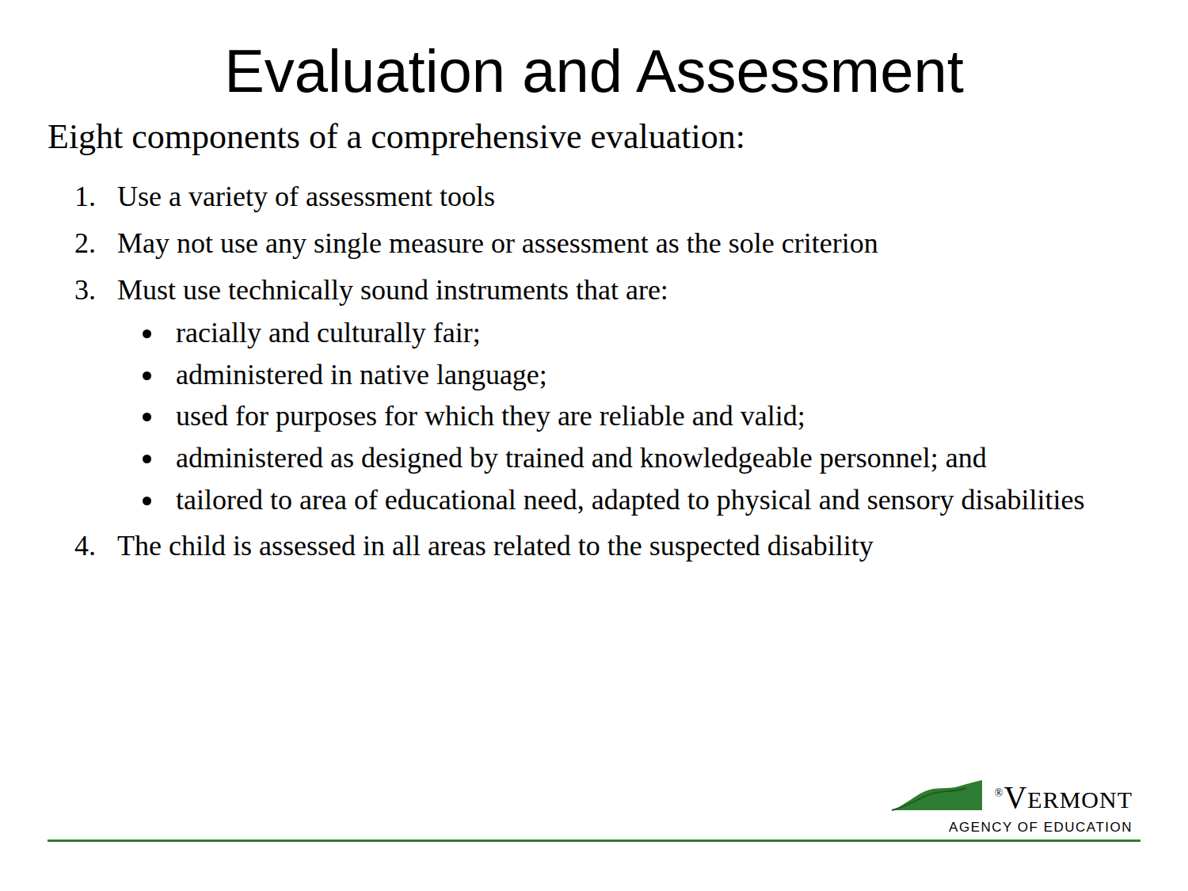Evaluation and Assessment
Eight components of a comprehensive evaluation:
Use a variety of assessment tools
May not use any single measure or assessment as the sole criterion
Must use technically sound instruments that are:
racially and culturally fair;
administered in native language;
used for purposes for which they are reliable and valid;
administered as designed by trained and knowledgeable personnel; and
tailored to area of educational need, adapted to physical and sensory disabilities
The child is assessed in all areas related to the suspected disability
®VERMONT
AGENCY OF EDUCATION